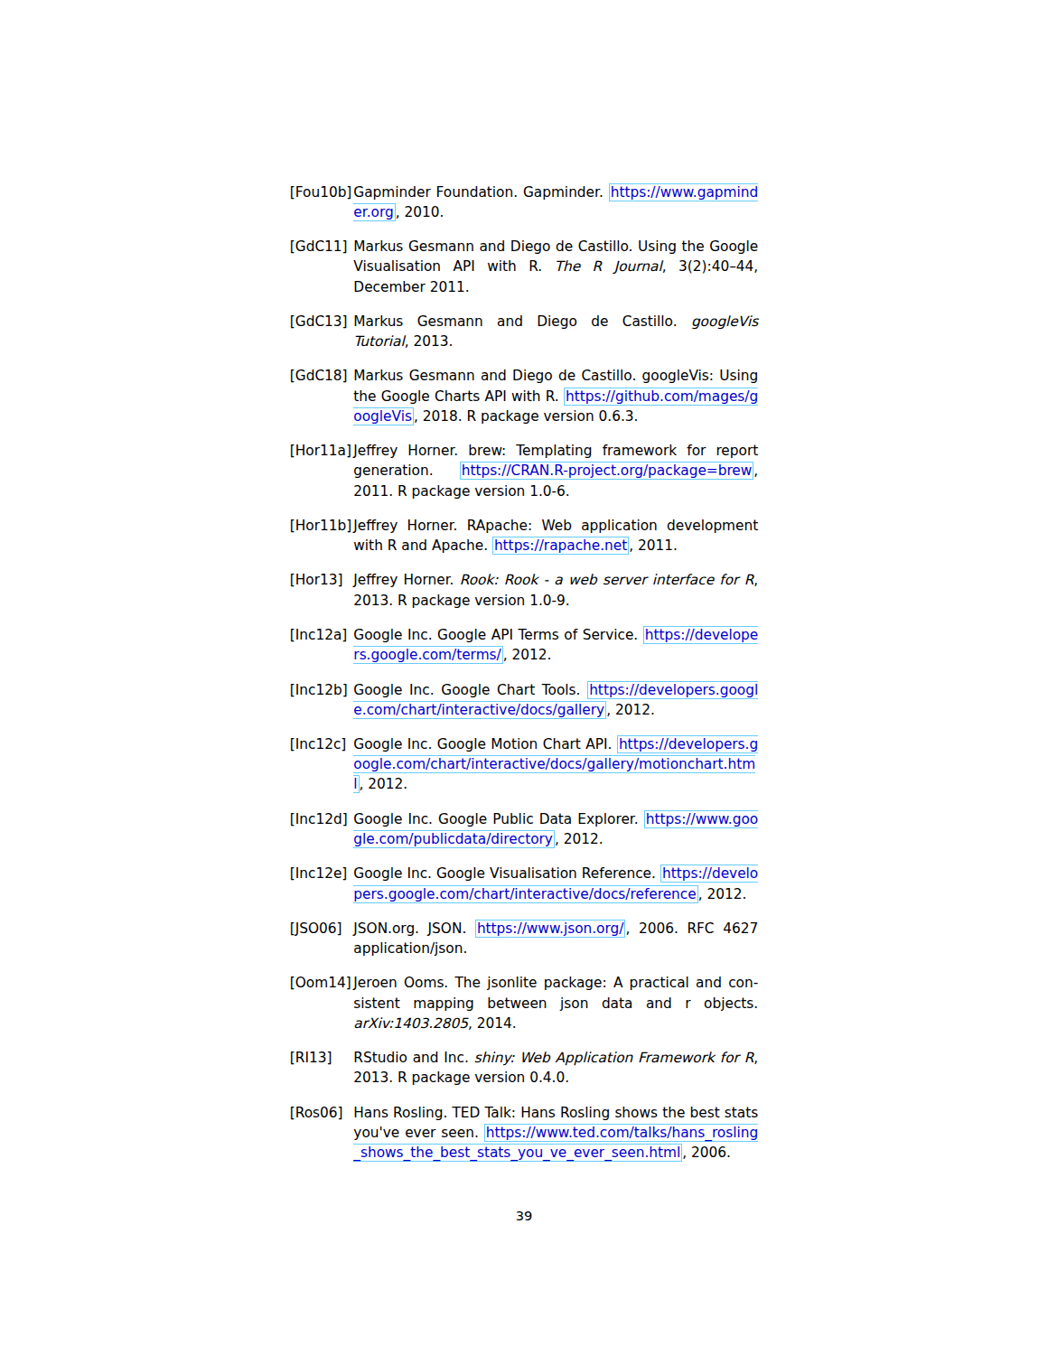[Fou10b]
Gapminder Foundation. Gapminder. https://www.gapminder.org, 2010.
[GdC11]
Markus Gesmann and Diego de Castillo. Using the Google Visualisation API with R. The R Journal, 3(2):40–44, December 2011.
[GdC13]
Markus Gesmann and Diego de Castillo. googleVis Tutorial, 2013.
[GdC18]
Markus Gesmann and Diego de Castillo. googleVis: Using the Google Charts API with R. https://github.com/mages/googleVis, 2018. R package version 0.6.3.
[Hor11a]
Jeffrey Horner. brew: Templating framework for report generation. https://CRAN.R-project.org/package=brew, 2011. R package version 1.0-6.
[Hor11b]
Jeffrey Horner. RApache: Web application development with R and Apache. https://rapache.net, 2011.
[Hor13]
Jeffrey Horner. Rook: Rook - a web server interface for R, 2013. R package version 1.0-9.
[Inc12a]
Google Inc. Google API Terms of Service. https://developers.google.com/terms/, 2012.
[Inc12b]
Google Inc. Google Chart Tools. https://developers.google.com/chart/interactive/docs/gallery, 2012.
[Inc12c]
Google Inc. Google Motion Chart API. https://developers.google.com/chart/interactive/docs/gallery/motionchart.html, 2012.
[Inc12d]
Google Inc. Google Public Data Explorer. https://www.google.com/publicdata/directory, 2012.
[Inc12e]
Google Inc. Google Visualisation Reference. https://developers.google.com/chart/interactive/docs/reference, 2012.
[JSO06]
JSON.org. JSON. https://www.json.org/, 2006. RFC 4627 application/json.
[Oom14]
Jeroen Ooms. The jsonlite package: A practical and consistent mapping between json data and r objects. arXiv:1403.2805, 2014.
[RI13]
RStudio and Inc. shiny: Web Application Framework for R, 2013. R package version 0.4.0.
[Ros06]
Hans Rosling. TED Talk: Hans Rosling shows the best stats you've ever seen. https://www.ted.com/talks/hans_rosling_shows_the_best_stats_you_ve_ever_seen.html, 2006.
39